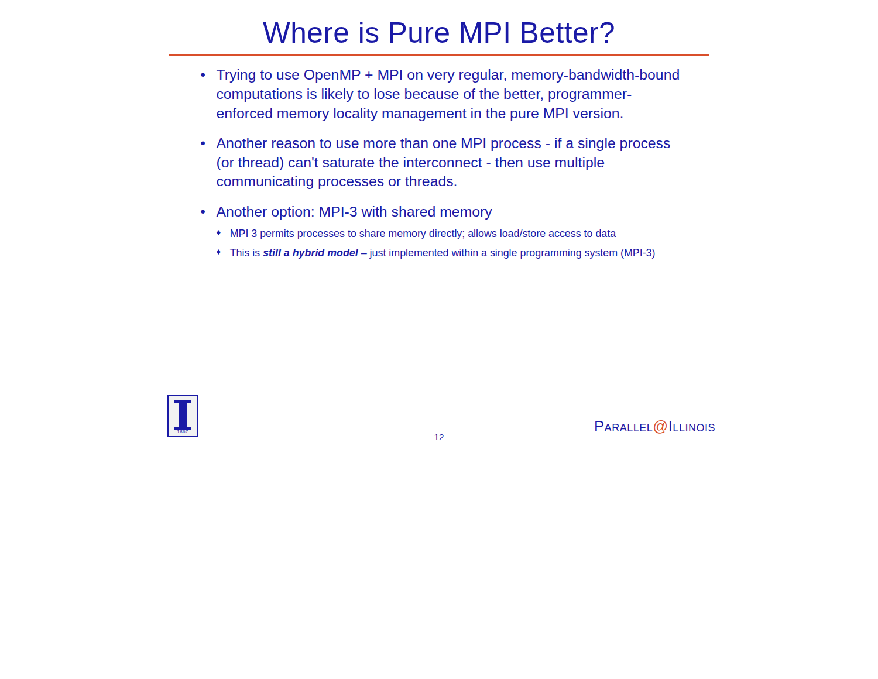Where is Pure MPI Better?
Trying to use OpenMP + MPI on very regular, memory-bandwidth-bound computations is likely to lose because of the better, programmer-enforced memory locality management in the pure MPI version.
Another reason to use more than one MPI process - if a single process (or thread) can't saturate the interconnect - then use multiple communicating processes or threads.
Another option: MPI-3 with shared memory
MPI 3 permits processes to share memory directly; allows load/store access to data
This is still a hybrid model – just implemented within a single programming system (MPI-3)
1867
12
Parallel@Illinois